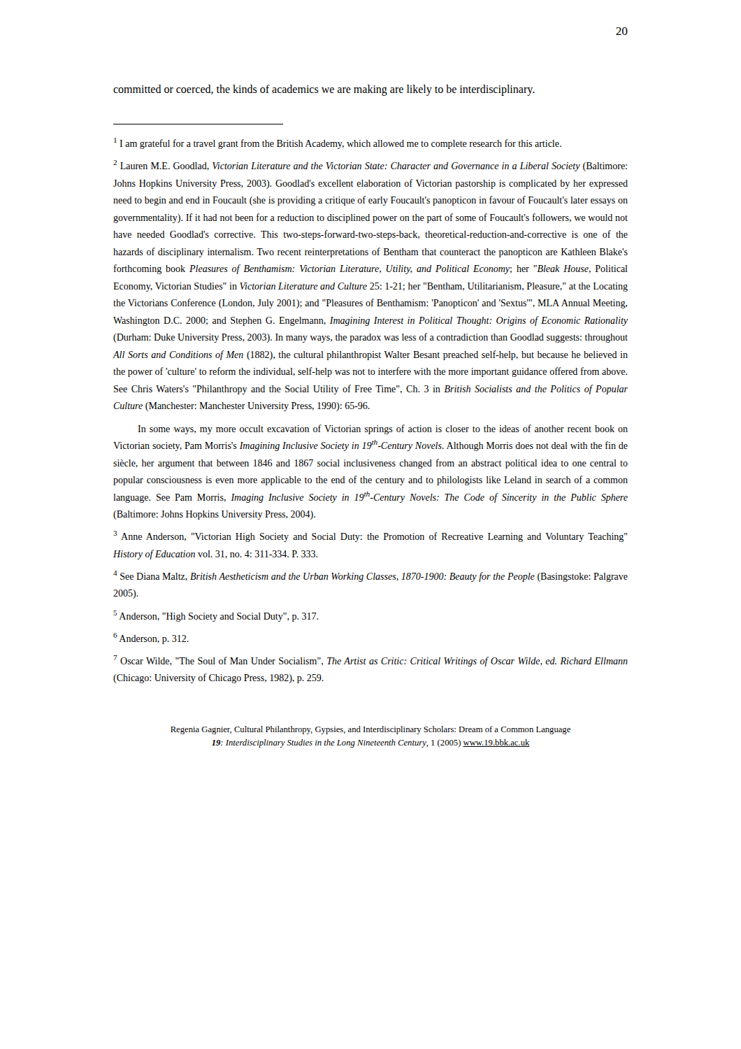20
committed or coerced, the kinds of academics we are making are likely to be interdisciplinary.
1 I am grateful for a travel grant from the British Academy, which allowed me to complete research for this article.
2 Lauren M.E. Goodlad, Victorian Literature and the Victorian State: Character and Governance in a Liberal Society (Baltimore: Johns Hopkins University Press, 2003). Goodlad's excellent elaboration of Victorian pastorship is complicated by her expressed need to begin and end in Foucault (she is providing a critique of early Foucault's panopticon in favour of Foucault's later essays on governmentality). If it had not been for a reduction to disciplined power on the part of some of Foucault's followers, we would not have needed Goodlad's corrective. This two-steps-forward-two-steps-back, theoretical-reduction-and-corrective is one of the hazards of disciplinary internalism. Two recent reinterpretations of Bentham that counteract the panopticon are Kathleen Blake's forthcoming book Pleasures of Benthamism: Victorian Literature, Utility, and Political Economy; her "Bleak House, Political Economy, Victorian Studies" in Victorian Literature and Culture 25: 1-21; her "Bentham, Utilitarianism, Pleasure," at the Locating the Victorians Conference (London, July 2001); and "Pleasures of Benthamism: 'Panopticon' and 'Sextus'", MLA Annual Meeting, Washington D.C. 2000; and Stephen G. Engelmann, Imagining Interest in Political Thought: Origins of Economic Rationality (Durham: Duke University Press, 2003). In many ways, the paradox was less of a contradiction than Goodlad suggests: throughout All Sorts and Conditions of Men (1882), the cultural philanthropist Walter Besant preached self-help, but because he believed in the power of 'culture' to reform the individual, self-help was not to interfere with the more important guidance offered from above. See Chris Waters's "Philanthropy and the Social Utility of Free Time", Ch. 3 in British Socialists and the Politics of Popular Culture (Manchester: Manchester University Press, 1990): 65-96.
In some ways, my more occult excavation of Victorian springs of action is closer to the ideas of another recent book on Victorian society, Pam Morris's Imagining Inclusive Society in 19th-Century Novels. Although Morris does not deal with the fin de siècle, her argument that between 1846 and 1867 social inclusiveness changed from an abstract political idea to one central to popular consciousness is even more applicable to the end of the century and to philologists like Leland in search of a common language. See Pam Morris, Imaging Inclusive Society in 19th-Century Novels: The Code of Sincerity in the Public Sphere (Baltimore: Johns Hopkins University Press, 2004).
3 Anne Anderson, "Victorian High Society and Social Duty: the Promotion of Recreative Learning and Voluntary Teaching" History of Education vol. 31, no. 4: 311-334. P. 333.
4 See Diana Maltz, British Aestheticism and the Urban Working Classes, 1870-1900: Beauty for the People (Basingstoke: Palgrave 2005).
5 Anderson, "High Society and Social Duty", p. 317.
6 Anderson, p. 312.
7 Oscar Wilde, "The Soul of Man Under Socialism", The Artist as Critic: Critical Writings of Oscar Wilde, ed. Richard Ellmann (Chicago: University of Chicago Press, 1982), p. 259.
Regenia Gagnier, Cultural Philanthropy, Gypsies, and Interdisciplinary Scholars: Dream of a Common Language
19: Interdisciplinary Studies in the Long Nineteenth Century, 1 (2005) www.19.bbk.ac.uk